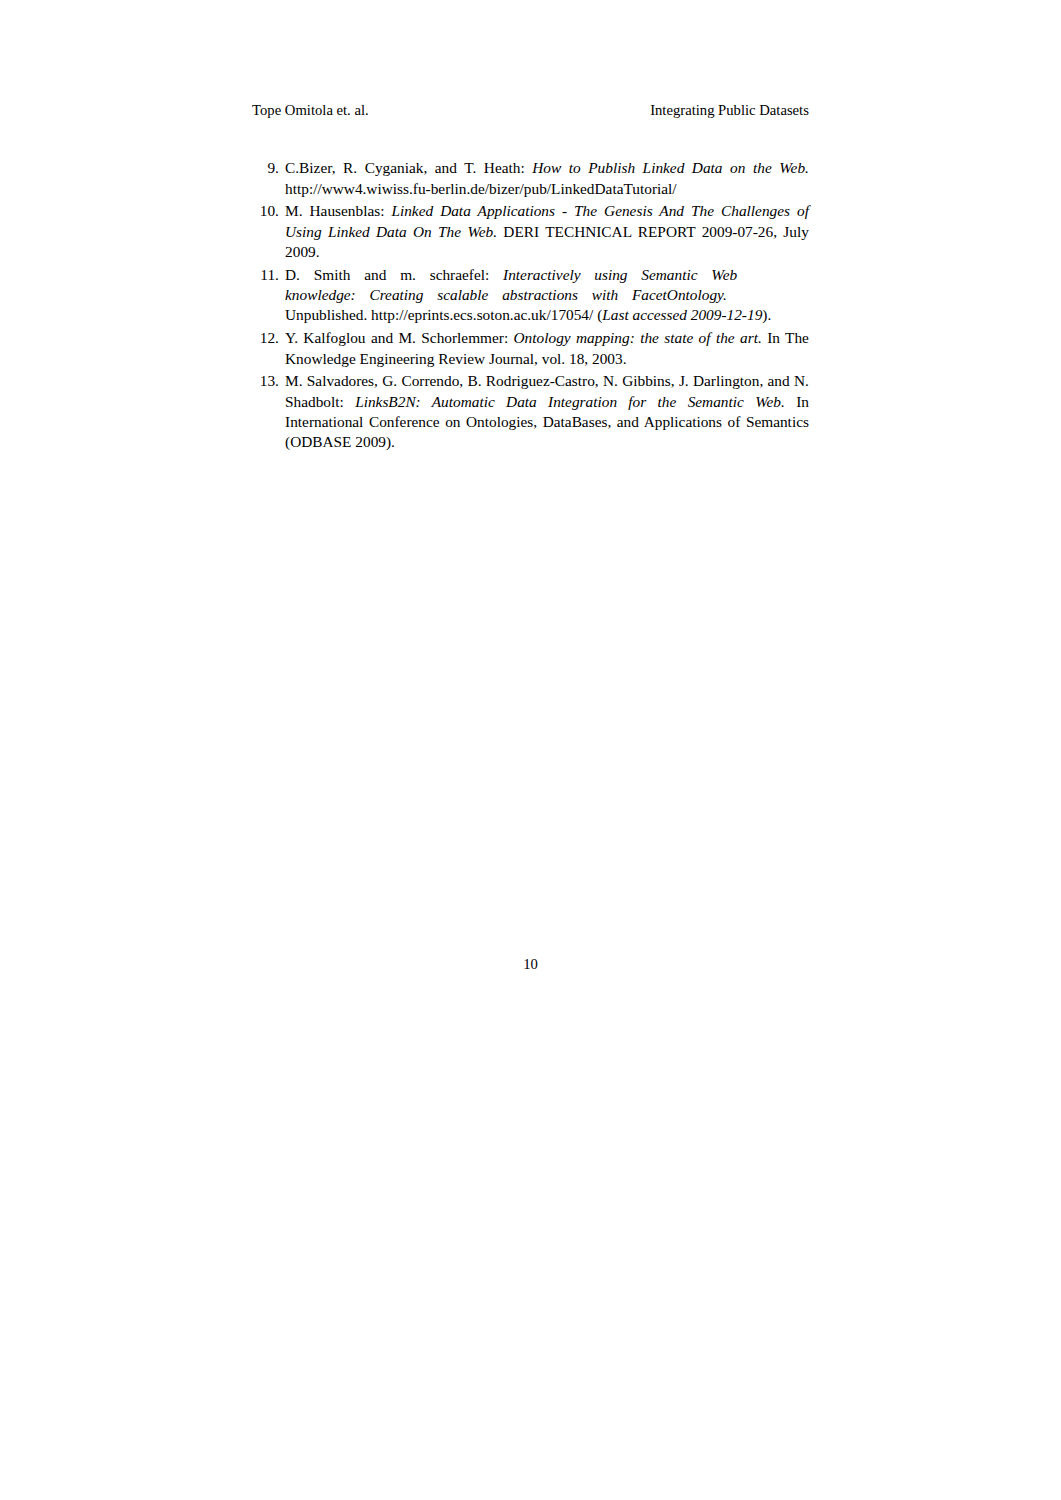Tope Omitola et. al.
Integrating Public Datasets
C.Bizer, R. Cyganiak, and T. Heath: How to Publish Linked Data on the Web. http://www4.wiwiss.fu-berlin.de/bizer/pub/LinkedDataTutorial/
M. Hausenblas: Linked Data Applications - The Genesis And The Challenges of Using Linked Data On The Web. DERI TECHNICAL REPORT 2009-07-26, July 2009.
D. Smith and m. schraefel: Interactively using Semantic Web knowledge: Creating scalable abstractions with FacetOntology. Unpublished. http://eprints.ecs.soton.ac.uk/17054/ (Last accessed 2009-12-19).
Y. Kalfoglou and M. Schorlemmer: Ontology mapping: the state of the art. In The Knowledge Engineering Review Journal, vol. 18, 2003.
M. Salvadores, G. Correndo, B. Rodriguez-Castro, N. Gibbins, J. Darlington, and N. Shadbolt: LinksB2N: Automatic Data Integration for the Semantic Web. In International Conference on Ontologies, DataBases, and Applications of Semantics (ODBASE 2009).
10